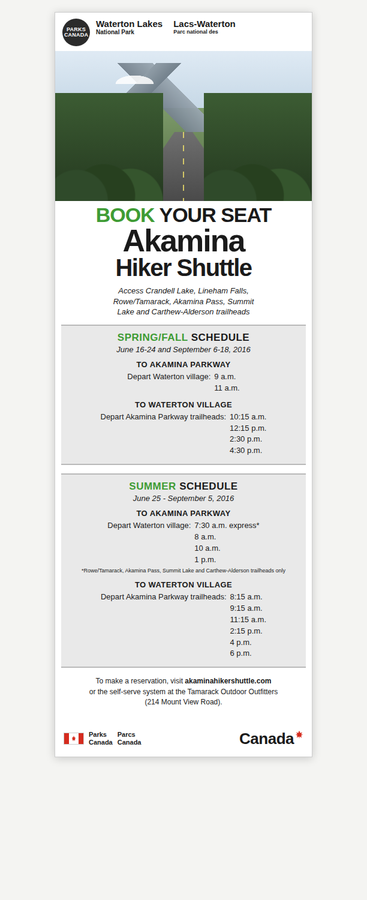PARKS
CANADA
Waterton LakesNational Park
Lacs-WatertonParc national des
BOOK YOUR SEAT
Akamina
Hiker Shuttle
Access Crandell Lake, Lineham Falls,
Rowe/Tamarack, Akamina Pass, Summit
Lake and Carthew-Alderson trailheads
SPRING/FALL SCHEDULE
June 16-24 and September 6-18, 2016
TO AKAMINA PARKWAY
Depart Waterton village:
9 a.m.
11 a.m.
TO WATERTON VILLAGE
Depart Akamina Parkway trailheads:
10:15 a.m.
12:15 p.m.
2:30 p.m.
4:30 p.m.
SUMMER SCHEDULE
June 25 - September 5, 2016
TO AKAMINA PARKWAY
Depart Waterton village:
7:30 a.m. express*
8 a.m.
10 a.m.
1 p.m.
*Rowe/Tamarack, Akamina Pass, Summit Lake and Carthew-Alderson trailheads only
TO WATERTON VILLAGE
Depart Akamina Parkway trailheads:
8:15 a.m.
9:15 a.m.
11:15 a.m.
2:15 p.m.
4 p.m.
6 p.m.
To make a reservation, visit akaminahikershuttle.com
or the self-serve system at the Tamarack Outdoor Outfitters
(214 Mount View Road).
Parks
Canada
Parcs
Canada
Canada